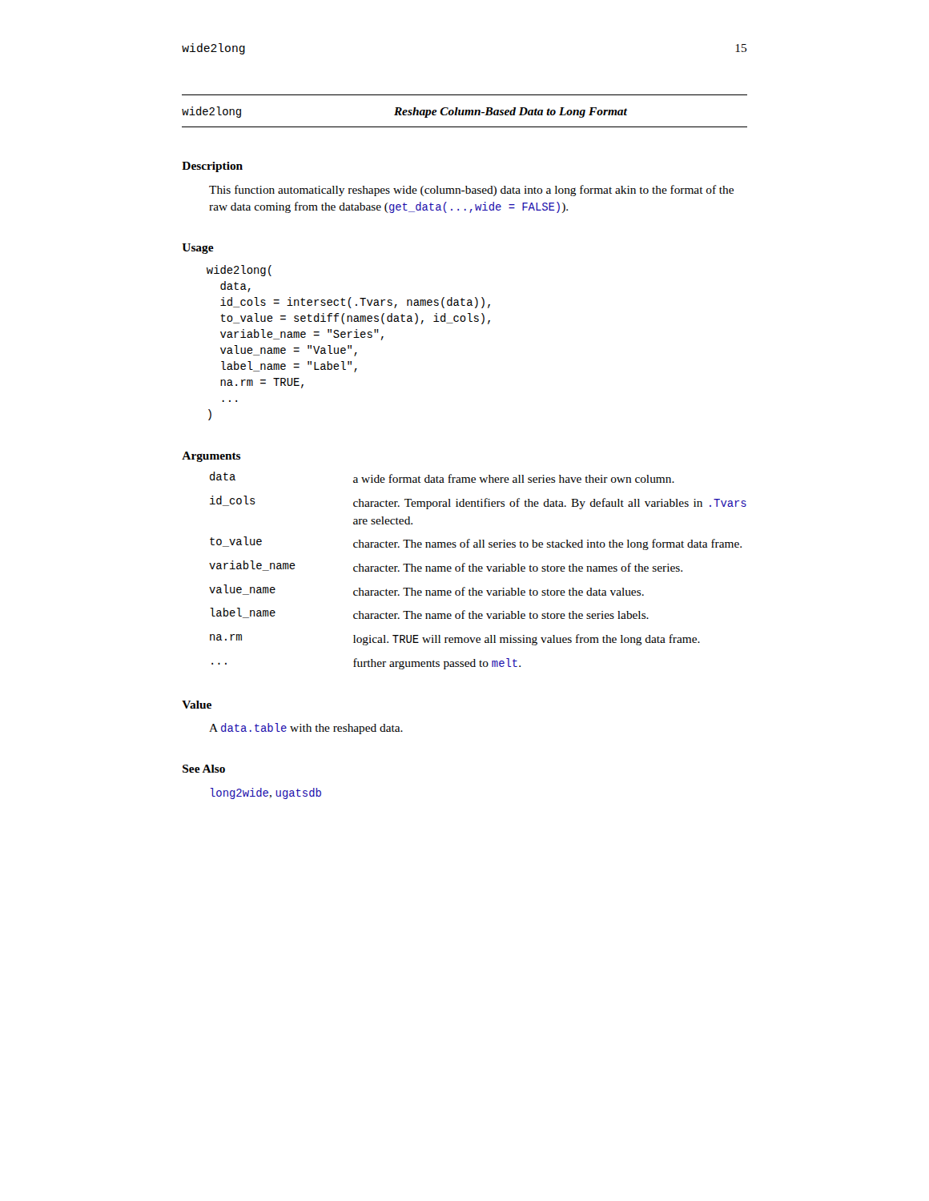wide2long 15
wide2long
Reshape Column-Based Data to Long Format
Description
This function automatically reshapes wide (column-based) data into a long format akin to the format of the raw data coming from the database (get_data(...,wide = FALSE)).
Usage
wide2long(
  data,
  id_cols = intersect(.Tvars, names(data)),
  to_value = setdiff(names(data), id_cols),
  variable_name = "Series",
  value_name = "Value",
  label_name = "Label",
  na.rm = TRUE,
  ...
)
Arguments
data
a wide format data frame where all series have their own column.
id_cols
character. Temporal identifiers of the data. By default all variables in .Tvars are selected.
to_value
character. The names of all series to be stacked into the long format data frame.
variable_name
character. The name of the variable to store the names of the series.
value_name
character. The name of the variable to store the data values.
label_name
character. The name of the variable to store the series labels.
na.rm
logical. TRUE will remove all missing values from the long data frame.
...
further arguments passed to melt.
Value
A data.table with the reshaped data.
See Also
long2wide, ugatsdb